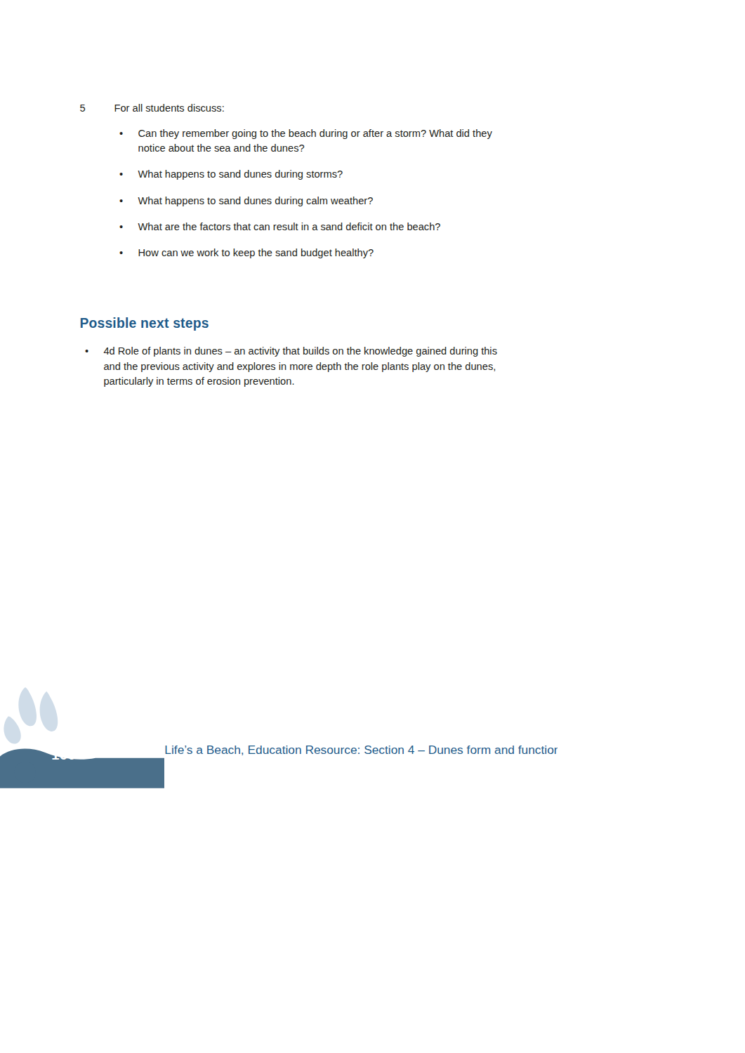5
For all students discuss:
Can they remember going to the beach during or after a storm? What did they notice about the sea and the dunes?
What happens to sand dunes during storms?
What happens to sand dunes during calm weather?
What are the factors that can result in a sand deficit on the beach?
How can we work to keep the sand budget healthy?
Possible next steps
4d Role of plants in dunes – an activity that builds on the knowledge gained during this and the previous activity and explores in more depth the role plants play on the dunes, particularly in terms of erosion prevention.
160
Life’s a Beach, Education Resource: Section 4 – Dunes form and function